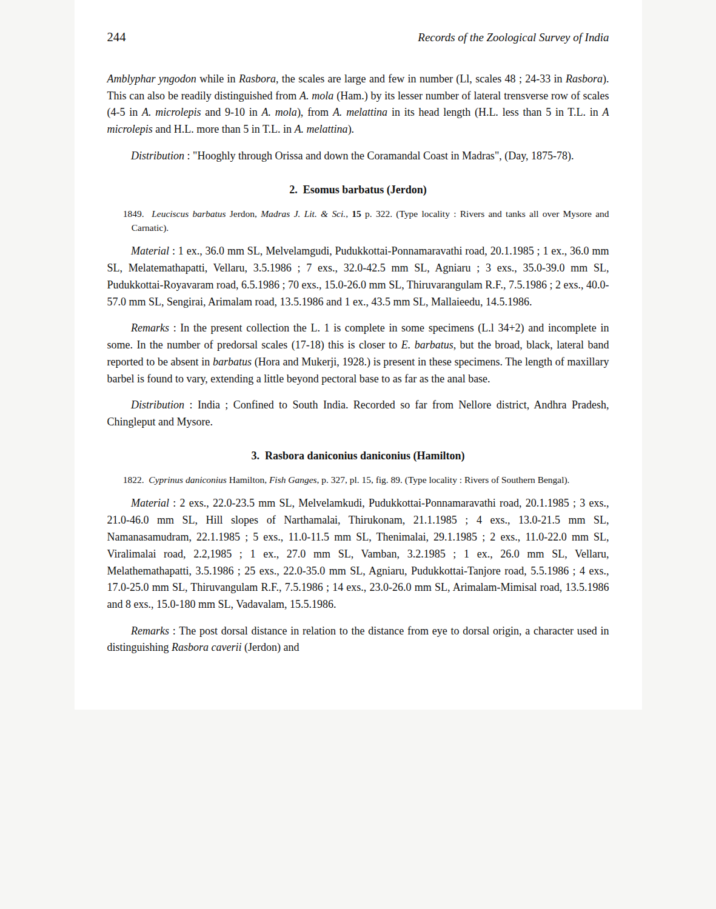244
Records of the Zoological Survey of India
Amblyphar yngodon while in Rasbora, the scales are large and few in number (Ll, scales 48 ; 24-33 in Rasbora). This can also be readily distinguished from A. mola (Ham.) by its lesser number of lateral trensverse row of scales (4-5 in A. microlepis and 9-10 in A. mola), from A. melattina in its head length (H.L. less than 5 in T.L. in A microlepis and H.L. more than 5 in T.L. in A. melattina).
Distribution : "Hooghly through Orissa and down the Coramandal Coast in Madras", (Day, 1875-78).
2. Esomus barbatus (Jerdon)
1849. Leuciscus barbatus Jerdon, Madras J. Lit. & Sci., 15 p. 322. (Type locality : Rivers and tanks all over Mysore and Carnatic).
Material : 1 ex., 36.0 mm SL, Melvelamgudi, Pudukkottai-Ponnamaravathi road, 20.1.1985 ; 1 ex., 36.0 mm SL, Melatemathapatti, Vellaru, 3.5.1986 ; 7 exs., 32.0-42.5 mm SL, Agniaru ; 3 exs., 35.0-39.0 mm SL, Pudukkottai-Royavaram road, 6.5.1986 ; 70 exs., 15.0-26.0 mm SL, Thiruvarangulam R.F., 7.5.1986 ; 2 exs., 40.0-57.0 mm SL, Sengirai, Arimalam road, 13.5.1986 and 1 ex., 43.5 mm SL, Mallaieedu, 14.5.1986.
Remarks : In the present collection the L. 1 is complete in some specimens (L.l 34+2) and incomplete in some. In the number of predorsal scales (17-18) this is closer to E. barbatus, but the broad, black, lateral band reported to be absent in barbatus (Hora and Mukerji, 1928.) is present in these specimens. The length of maxillary barbel is found to vary, extending a little beyond pectoral base to as far as the anal base.
Distribution : India ; Confined to South India. Recorded so far from Nellore district, Andhra Pradesh, Chingleput and Mysore.
3. Rasbora daniconius daniconius (Hamilton)
1822. Cyprinus daniconius Hamilton, Fish Ganges, p. 327, pl. 15, fig. 89. (Type locality : Rivers of Southern Bengal).
Material : 2 exs., 22.0-23.5 mm SL, Melvelamkudi, Pudukkottai-Ponnamaravathi road, 20.1.1985 ; 3 exs., 21.0-46.0 mm SL, Hill slopes of Narthamalai, Thirukonam, 21.1.1985 ; 4 exs., 13.0-21.5 mm SL, Namanasamudram, 22.1.1985 ; 5 exs., 11.0-11.5 mm SL, Thenimalai, 29.1.1985 ; 2 exs., 11.0-22.0 mm SL, Viralimalai road, 2.2,1985 ; 1 ex., 27.0 mm SL, Vamban, 3.2.1985 ; 1 ex., 26.0 mm SL, Vellaru, Melathemathapatti, 3.5.1986 ; 25 exs., 22.0-35.0 mm SL, Agniaru, Pudukkottai-Tanjore road, 5.5.1986 ; 4 exs., 17.0-25.0 mm SL, Thiruvangulam R.F., 7.5.1986 ; 14 exs., 23.0-26.0 mm SL, Arimalam-Mimisal road, 13.5.1986 and 8 exs., 15.0-180 mm SL, Vadavalam, 15.5.1986.
Remarks : The post dorsal distance in relation to the distance from eye to dorsal origin, a character used in distinguishing Rasbora caverii (Jerdon) and